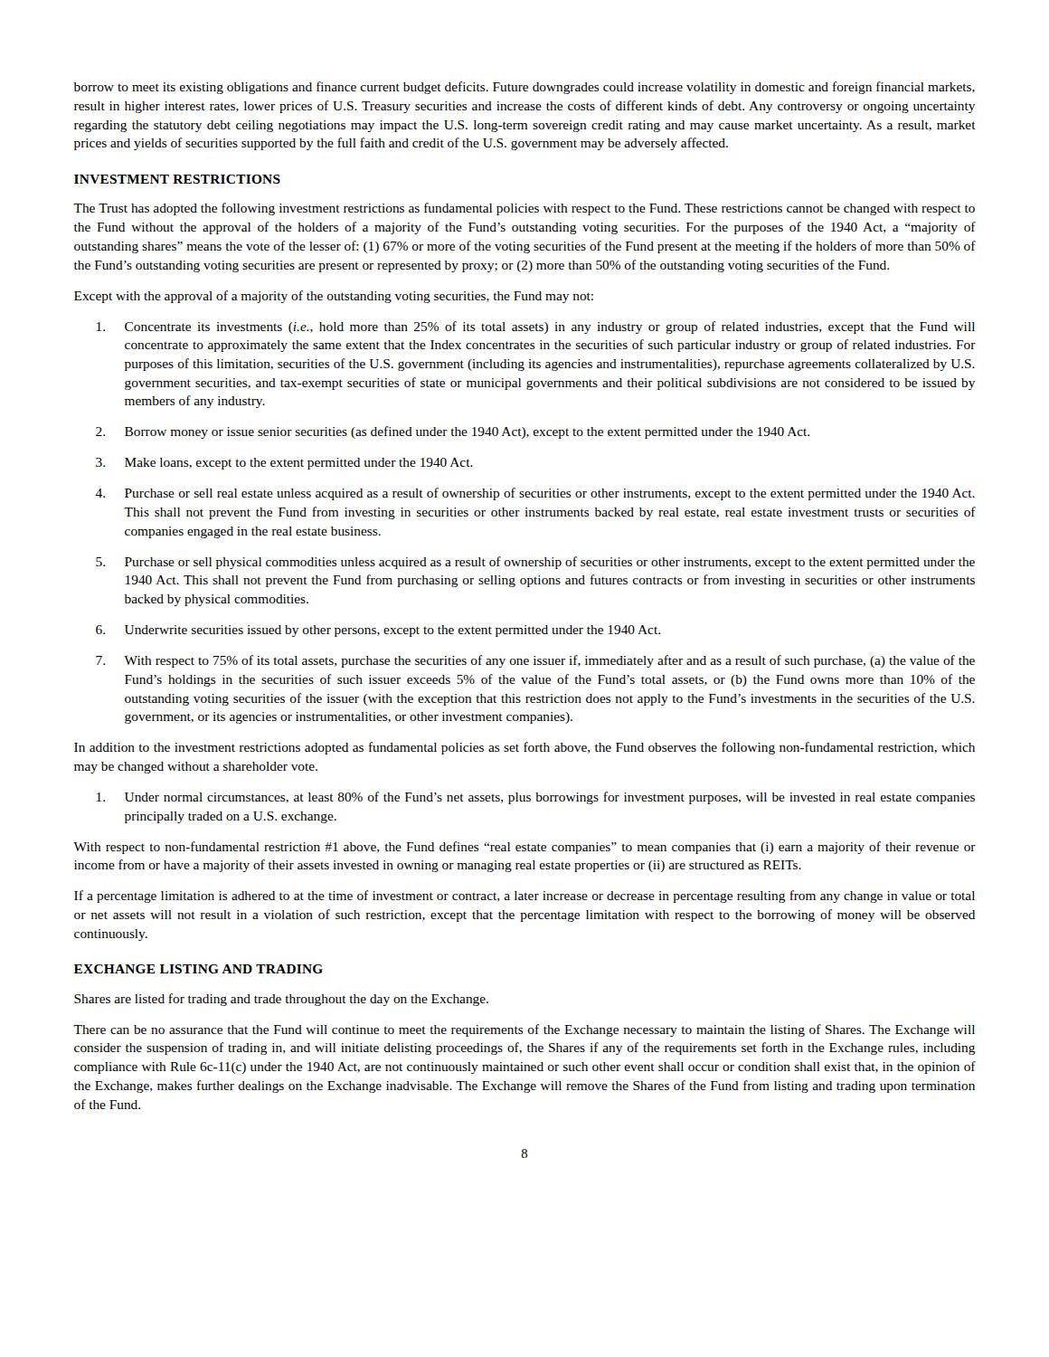borrow to meet its existing obligations and finance current budget deficits. Future downgrades could increase volatility in domestic and foreign financial markets, result in higher interest rates, lower prices of U.S. Treasury securities and increase the costs of different kinds of debt. Any controversy or ongoing uncertainty regarding the statutory debt ceiling negotiations may impact the U.S. long-term sovereign credit rating and may cause market uncertainty. As a result, market prices and yields of securities supported by the full faith and credit of the U.S. government may be adversely affected.
INVESTMENT RESTRICTIONS
The Trust has adopted the following investment restrictions as fundamental policies with respect to the Fund. These restrictions cannot be changed with respect to the Fund without the approval of the holders of a majority of the Fund’s outstanding voting securities. For the purposes of the 1940 Act, a “majority of outstanding shares” means the vote of the lesser of: (1) 67% or more of the voting securities of the Fund present at the meeting if the holders of more than 50% of the Fund’s outstanding voting securities are present or represented by proxy; or (2) more than 50% of the outstanding voting securities of the Fund.
Except with the approval of a majority of the outstanding voting securities, the Fund may not:
Concentrate its investments (i.e., hold more than 25% of its total assets) in any industry or group of related industries, except that the Fund will concentrate to approximately the same extent that the Index concentrates in the securities of such particular industry or group of related industries. For purposes of this limitation, securities of the U.S. government (including its agencies and instrumentalities), repurchase agreements collateralized by U.S. government securities, and tax-exempt securities of state or municipal governments and their political subdivisions are not considered to be issued by members of any industry.
Borrow money or issue senior securities (as defined under the 1940 Act), except to the extent permitted under the 1940 Act.
Make loans, except to the extent permitted under the 1940 Act.
Purchase or sell real estate unless acquired as a result of ownership of securities or other instruments, except to the extent permitted under the 1940 Act. This shall not prevent the Fund from investing in securities or other instruments backed by real estate, real estate investment trusts or securities of companies engaged in the real estate business.
Purchase or sell physical commodities unless acquired as a result of ownership of securities or other instruments, except to the extent permitted under the 1940 Act. This shall not prevent the Fund from purchasing or selling options and futures contracts or from investing in securities or other instruments backed by physical commodities.
Underwrite securities issued by other persons, except to the extent permitted under the 1940 Act.
With respect to 75% of its total assets, purchase the securities of any one issuer if, immediately after and as a result of such purchase, (a) the value of the Fund’s holdings in the securities of such issuer exceeds 5% of the value of the Fund’s total assets, or (b) the Fund owns more than 10% of the outstanding voting securities of the issuer (with the exception that this restriction does not apply to the Fund’s investments in the securities of the U.S. government, or its agencies or instrumentalities, or other investment companies).
In addition to the investment restrictions adopted as fundamental policies as set forth above, the Fund observes the following non-fundamental restriction, which may be changed without a shareholder vote.
Under normal circumstances, at least 80% of the Fund’s net assets, plus borrowings for investment purposes, will be invested in real estate companies principally traded on a U.S. exchange.
With respect to non-fundamental restriction #1 above, the Fund defines “real estate companies” to mean companies that (i) earn a majority of their revenue or income from or have a majority of their assets invested in owning or managing real estate properties or (ii) are structured as REITs.
If a percentage limitation is adhered to at the time of investment or contract, a later increase or decrease in percentage resulting from any change in value or total or net assets will not result in a violation of such restriction, except that the percentage limitation with respect to the borrowing of money will be observed continuously.
EXCHANGE LISTING AND TRADING
Shares are listed for trading and trade throughout the day on the Exchange.
There can be no assurance that the Fund will continue to meet the requirements of the Exchange necessary to maintain the listing of Shares. The Exchange will consider the suspension of trading in, and will initiate delisting proceedings of, the Shares if any of the requirements set forth in the Exchange rules, including compliance with Rule 6c-11(c) under the 1940 Act, are not continuously maintained or such other event shall occur or condition shall exist that, in the opinion of the Exchange, makes further dealings on the Exchange inadvisable. The Exchange will remove the Shares of the Fund from listing and trading upon termination of the Fund.
8